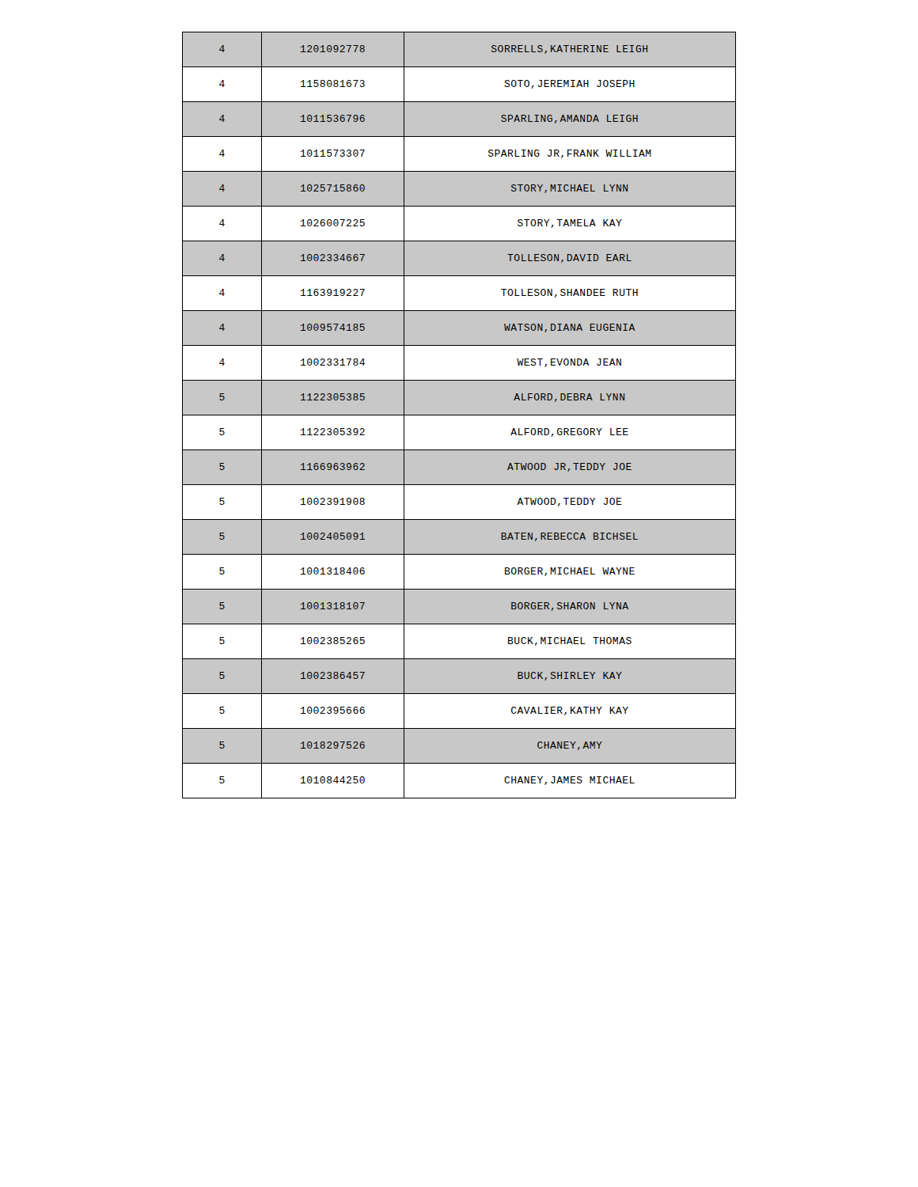| 4 | 1201092778 | SORRELLS,KATHERINE LEIGH |
| 4 | 1158081673 | SOTO,JEREMIAH JOSEPH |
| 4 | 1011536796 | SPARLING,AMANDA LEIGH |
| 4 | 1011573307 | SPARLING JR,FRANK WILLIAM |
| 4 | 1025715860 | STORY,MICHAEL LYNN |
| 4 | 1026007225 | STORY,TAMELA KAY |
| 4 | 1002334667 | TOLLESON,DAVID EARL |
| 4 | 1163919227 | TOLLESON,SHANDEE RUTH |
| 4 | 1009574185 | WATSON,DIANA EUGENIA |
| 4 | 1002331784 | WEST,EVONDA JEAN |
| 5 | 1122305385 | ALFORD,DEBRA LYNN |
| 5 | 1122305392 | ALFORD,GREGORY LEE |
| 5 | 1166963962 | ATWOOD JR,TEDDY JOE |
| 5 | 1002391908 | ATWOOD,TEDDY JOE |
| 5 | 1002405091 | BATEN,REBECCA BICHSEL |
| 5 | 1001318406 | BORGER,MICHAEL WAYNE |
| 5 | 1001318107 | BORGER,SHARON LYNA |
| 5 | 1002385265 | BUCK,MICHAEL THOMAS |
| 5 | 1002386457 | BUCK,SHIRLEY KAY |
| 5 | 1002395666 | CAVALIER,KATHY KAY |
| 5 | 1018297526 | CHANEY,AMY |
| 5 | 1010844250 | CHANEY,JAMES MICHAEL |